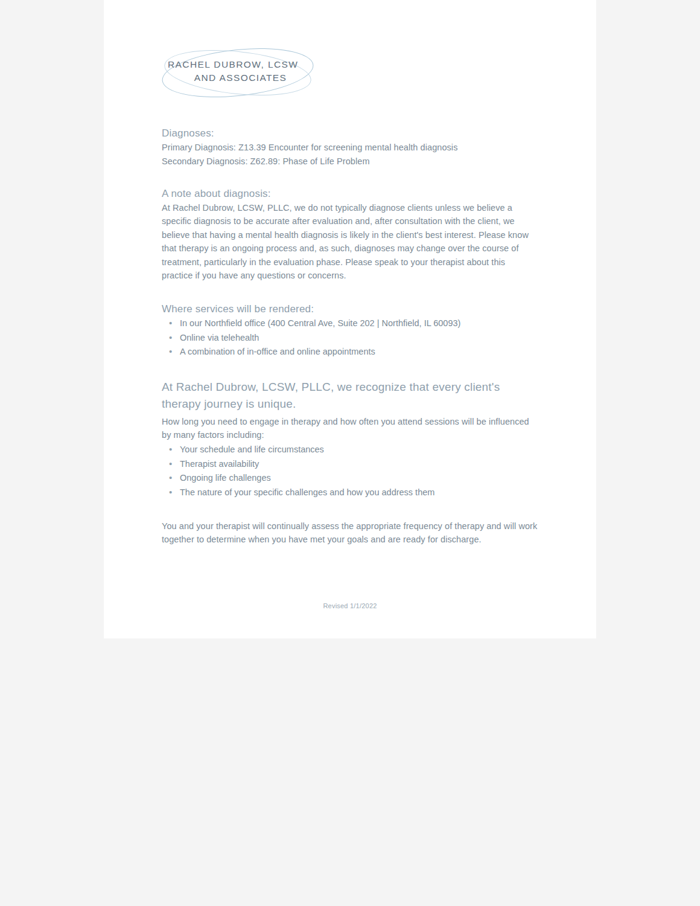RACHEL DUBROW, LCSW AND ASSOCIATES
Diagnoses:
Primary Diagnosis: Z13.39 Encounter for screening mental health diagnosis
Secondary Diagnosis: Z62.89: Phase of Life Problem
A note about diagnosis:
At Rachel Dubrow, LCSW, PLLC, we do not typically diagnose clients unless we believe a specific diagnosis to be accurate after evaluation and, after consultation with the client, we believe that having a mental health diagnosis is likely in the client's best interest. Please know that therapy is an ongoing process and, as such, diagnoses may change over the course of treatment, particularly in the evaluation phase. Please speak to your therapist about this practice if you have any questions or concerns.
Where services will be rendered:
In our Northfield office (400 Central Ave, Suite 202 | Northfield, IL 60093)
Online via telehealth
A combination of in-office and online appointments
At Rachel Dubrow, LCSW, PLLC, we recognize that every client's therapy journey is unique.
How long you need to engage in therapy and how often you attend sessions will be influenced by many factors including:
Your schedule and life circumstances
Therapist availability
Ongoing life challenges
The nature of your specific challenges and how you address them
You and your therapist will continually assess the appropriate frequency of therapy and will work together to determine when you have met your goals and are ready for discharge.
Revised 1/1/2022